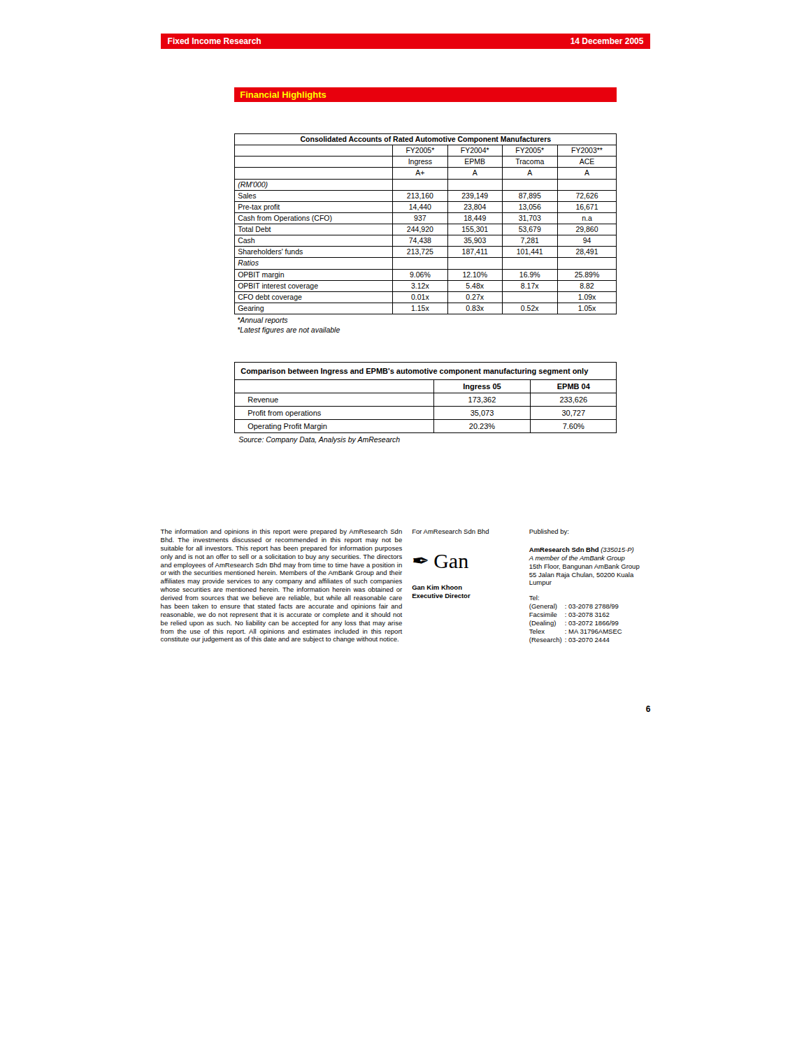Fixed Income Research 14 December 2005
Financial Highlights
| Consolidated Accounts of Rated Automotive Component Manufacturers |
| --- |
| | FY2005* | FY2004* | FY2005* | FY2003** |
| | Ingress | EPMB | Tracoma | ACE |
| | A+ | A | A | A |
| (RM'000) | | | | |
| Sales | 213,160 | 239,149 | 87,895 | 72,626 |
| Pre-tax profit | 14,440 | 23,804 | 13,056 | 16,671 |
| Cash from Operations (CFO) | 937 | 18,449 | 31,703 | n.a |
| Total Debt | 244,920 | 155,301 | 53,679 | 29,860 |
| Cash | 74,438 | 35,903 | 7,281 | 94 |
| Shareholders' funds | 213,725 | 187,411 | 101,441 | 28,491 |
| Ratios | | | | |
| OPBIT margin | 9.06% | 12.10% | 16.9% | 25.89% |
| OPBIT interest coverage | 3.12x | 5.48x | 8.17x | 8.82 |
| CFO debt coverage | 0.01x | 0.27x | | 1.09x |
| Gearing | 1.15x | 0.83x | 0.52x | 1.05x |
*Annual reports
*Latest figures are not available
| Comparison between Ingress and EPMB's automotive component manufacturing segment only |
| | Ingress 05 | EPMB 04 |
| Revenue | 173,362 | 233,626 |
| Profit from operations | 35,073 | 30,727 |
| Operating Profit Margin | 20.23% | 7.60% |
Source: Company Data, Analysis by AmResearch
The information and opinions in this report were prepared by AmResearch Sdn Bhd. The investments discussed or recommended in this report may not be suitable for all investors. This report has been prepared for information purposes only and is not an offer to sell or a solicitation to buy any securities. The directors and employees of AmResearch Sdn Bhd may from time to time have a position in or with the securities mentioned herein. Members of the AmBank Group and their affiliates may provide services to any company and affiliates of such companies whose securities are mentioned herein. The information herein was obtained or derived from sources that we believe are reliable, but while all reasonable care has been taken to ensure that stated facts are accurate and opinions fair and reasonable, we do not represent that it is accurate or complete and it should not be relied upon as such. No liability can be accepted for any loss that may arise from the use of this report. All opinions and estimates included in this report constitute our judgement as of this date and are subject to change without notice.
For AmResearch Sdn Bhd
✒ Gan
Gan Kim Khoon
Executive Director
Published by:
AmResearch Sdn Bhd (335015-P)
A member of the AmBank Group
15th Floor, Bangunan AmBank Group
55 Jalan Raja Chulan, 50200 Kuala Lumpur
| Tel: |
| (General) | : 03-2078 2788/99 |
| Facsimile | : 03-2078 3162 |
| (Dealing) | : 03-2072 1866/99 |
| Telex | : MA 31796AMSEC |
| (Research) | : 03-2070 2444 |
6